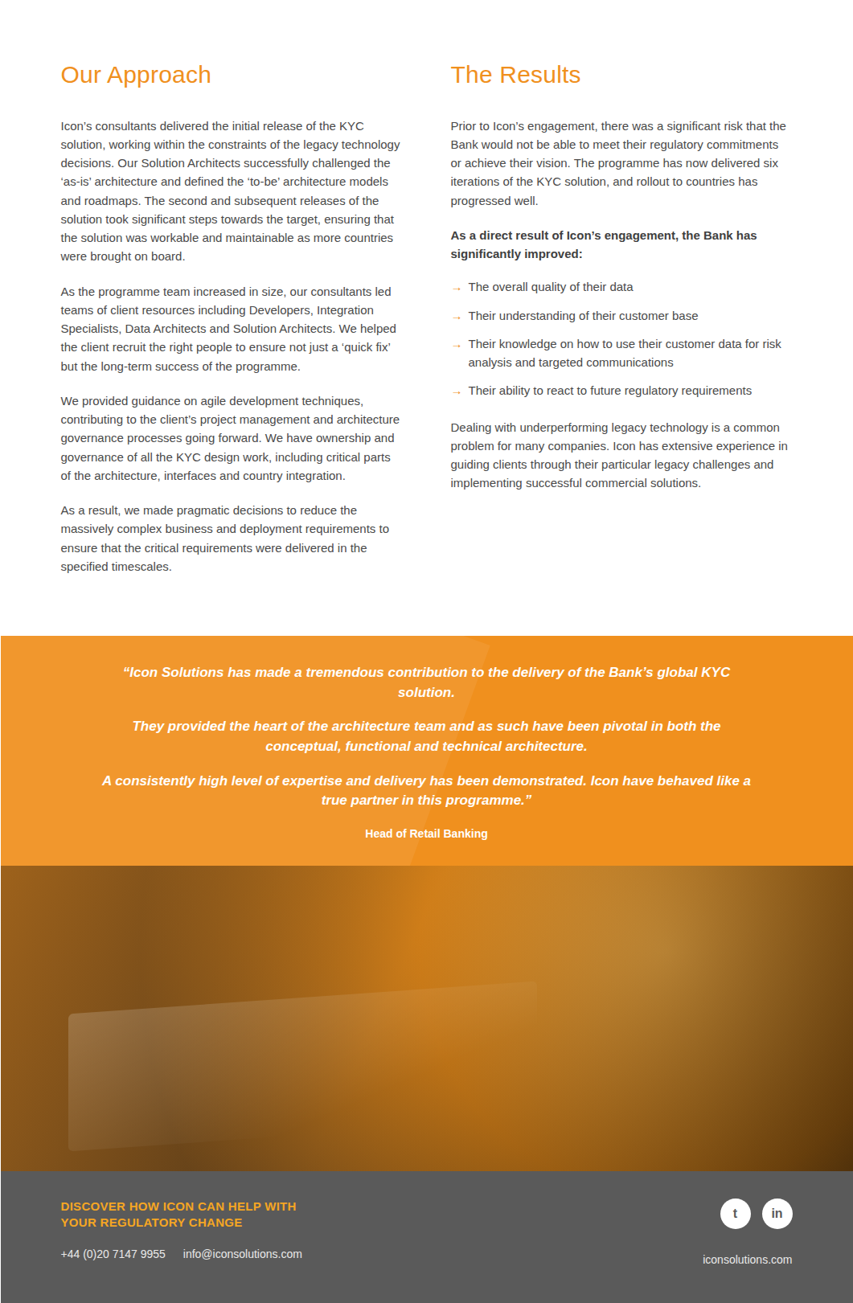Our Approach
Icon’s consultants delivered the initial release of the KYC solution, working within the constraints of the legacy technology decisions. Our Solution Architects successfully challenged the ‘as-is’ architecture and defined the ‘to-be’ architecture models and roadmaps. The second and subsequent releases of the solution took significant steps towards the target, ensuring that the solution was workable and maintainable as more countries were brought on board.
As the programme team increased in size, our consultants led teams of client resources including Developers, Integration Specialists, Data Architects and Solution Architects. We helped the client recruit the right people to ensure not just a ‘quick fix’ but the long-term success of the programme.
We provided guidance on agile development techniques, contributing to the client’s project management and architecture governance processes going forward. We have ownership and governance of all the KYC design work, including critical parts of the architecture, interfaces and country integration.
As a result, we made pragmatic decisions to reduce the massively complex business and deployment requirements to ensure that the critical requirements were delivered in the specified timescales.
The Results
Prior to Icon’s engagement, there was a significant risk that the Bank would not be able to meet their regulatory commitments or achieve their vision. The programme has now delivered six iterations of the KYC solution, and rollout to countries has progressed well.
As a direct result of Icon’s engagement, the Bank has significantly improved:
The overall quality of their data
Their understanding of their customer base
Their knowledge on how to use their customer data for risk analysis and targeted communications
Their ability to react to future regulatory requirements
Dealing with underperforming legacy technology is a common problem for many companies. Icon has extensive experience in guiding clients through their particular legacy challenges and implementing successful commercial solutions.
“Icon Solutions has made a tremendous contribution to the delivery of the Bank’s global KYC solution.
They provided the heart of the architecture team and as such have been pivotal in both the conceptual, functional and technical architecture.
A consistently high level of expertise and delivery has been demonstrated. Icon have behaved like a true partner in this programme.”
Head of Retail Banking
Discover how Icon can help with
your regulatory change
+44 (0)20 7147 9955 info@iconsolutions.com
t in
iconsolutions.com